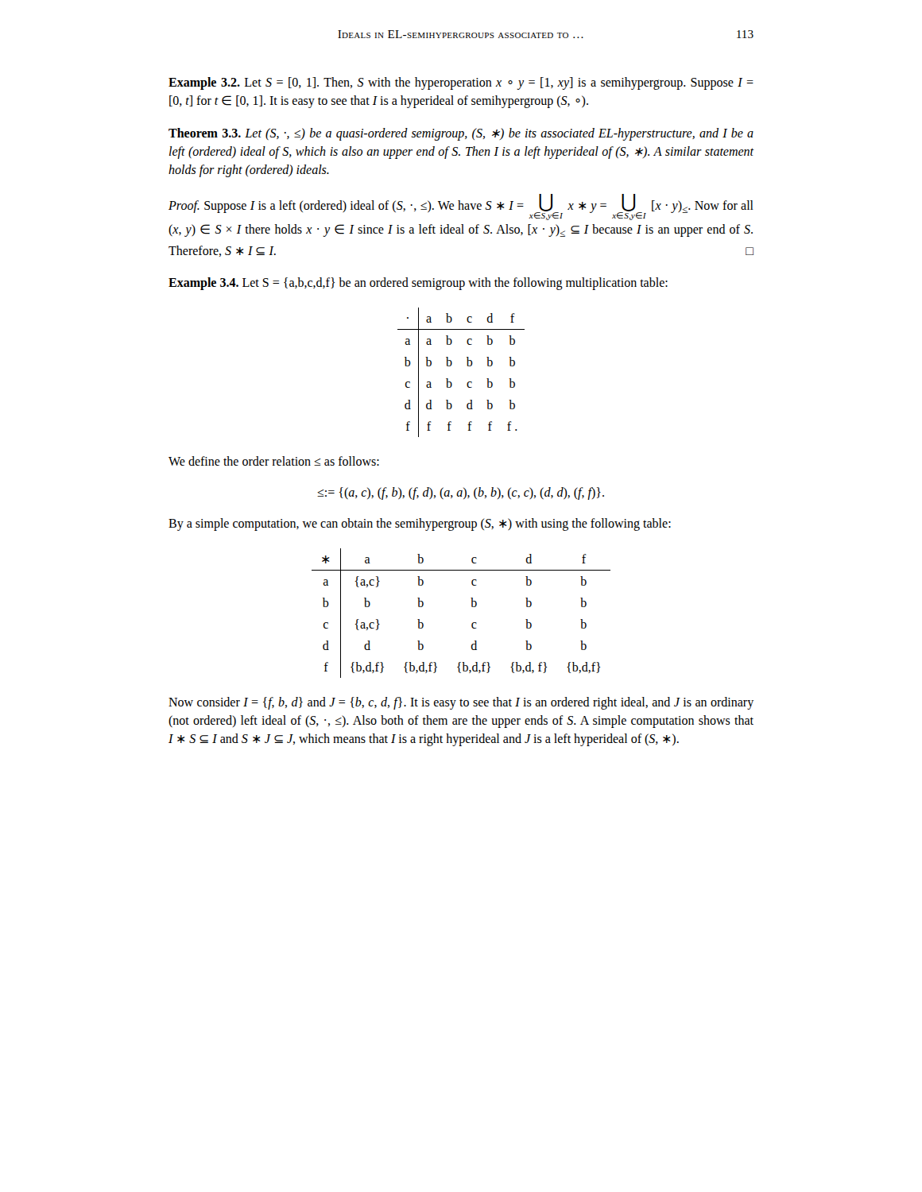Ideals in EL-semihypergroups associated to … 113
Example 3.2. Let S = [0, 1]. Then, S with the hyperoperation x ∘ y = [1, xy] is a semihypergroup. Suppose I = [0, t] for t ∈ [0, 1]. It is easy to see that I is a hyperideal of semihypergroup (S, ∘).
Theorem 3.3. Let (S, ·, ≤) be a quasi-ordered semigroup, (S, ∗) be its associated EL-hyperstructure, and I be a left (ordered) ideal of S, which is also an upper end of S. Then I is a left hyperideal of (S, ∗). A similar statement holds for right (ordered) ideals.
Proof. Suppose I is a left (ordered) ideal of (S, ·, ≤). We have S ∗ I = ⋃x∈S,y∈I x ∗ y = ⋃x∈S,y∈I [x · y)≤. Now for all (x, y) ∈ S × I there holds x · y ∈ I since I is a left ideal of S. Also, [x · y)≤ ⊆ I because I is an upper end of S. Therefore, S ∗ I ⊆ I. □
Example 3.4. Let S = {a,b,c,d,f} be an ordered semigroup with the following multiplication table:
| · | a | b | c | d | f |
| --- | --- | --- | --- | --- | --- |
| a | a | b | c | b | b |
| b | b | b | b | b | b |
| c | a | b | c | b | b |
| d | d | b | d | b | b |
| f | f | f | f | f | f . |
We define the order relation ≤ as follows:
≤:= {(a, c), (f, b), (f, d), (a, a), (b, b), (c, c), (d, d), (f, f)}.
By a simple computation, we can obtain the semihypergroup (S, ∗) with using the following table:
| ∗ | a | b | c | d | f |
| --- | --- | --- | --- | --- | --- |
| a | {a,c} | b | c | b | b |
| b | b | b | b | b | b |
| c | {a,c} | b | c | b | b |
| d | d | b | d | b | b |
| f | {b,d,f} | {b,d,f} | {b,d,f} | {b,d, f} | {b,d,f} |
Now consider I = {f, b, d} and J = {b, c, d, f}. It is easy to see that I is an ordered right ideal, and J is an ordinary (not ordered) left ideal of (S, ·, ≤). Also both of them are the upper ends of S. A simple computation shows that I ∗ S ⊆ I and S ∗ J ⊆ J, which means that I is a right hyperideal and J is a left hyperideal of (S, ∗).